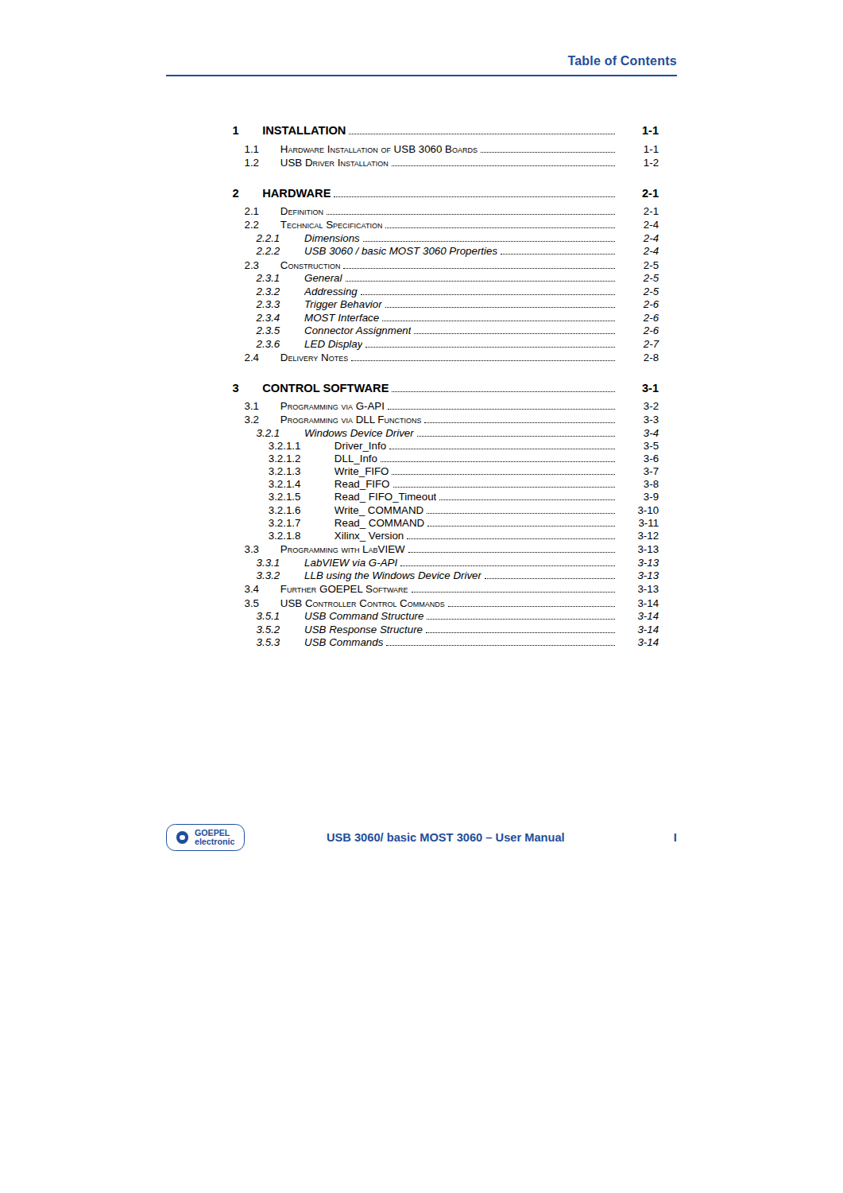Table of Contents
1 INSTALLATION 1-1
1.1 Hardware Installation of USB 3060 Boards 1-1
1.2 USB Driver Installation 1-2
2 HARDWARE 2-1
2.1 Definition 2-1
2.2 Technical Specification 2-4
2.2.1 Dimensions 2-4
2.2.2 USB 3060 / basic MOST 3060 Properties 2-4
2.3 Construction 2-5
2.3.1 General 2-5
2.3.2 Addressing 2-5
2.3.3 Trigger Behavior 2-6
2.3.4 MOST Interface 2-6
2.3.5 Connector Assignment 2-6
2.3.6 LED Display 2-7
2.4 Delivery Notes 2-8
3 CONTROL SOFTWARE 3-1
3.1 Programming via G-API 3-2
3.2 Programming via DLL Functions 3-3
3.2.1 Windows Device Driver 3-4
3.2.1.1 Driver_Info 3-5
3.2.1.2 DLL_Info 3-6
3.2.1.3 Write_FIFO 3-7
3.2.1.4 Read_FIFO 3-8
3.2.1.5 Read_ FIFO_Timeout 3-9
3.2.1.6 Write_ COMMAND 3-10
3.2.1.7 Read_ COMMAND 3-11
3.2.1.8 Xilinx_ Version 3-12
3.3 Programming with Lab VIEW 3-13
3.3.1 LabVIEW via G-API 3-13
3.3.2 LLB using the Windows Device Driver 3-13
3.4 Further GOEPEL Software 3-13
3.5 USB Controller Control Commands 3-14
3.5.1 USB Command Structure 3-14
3.5.2 USB Response Structure 3-14
3.5.3 USB Commands 3-14
GOEPEL electronic
USB 3060/ basic MOST 3060 – User Manual
I